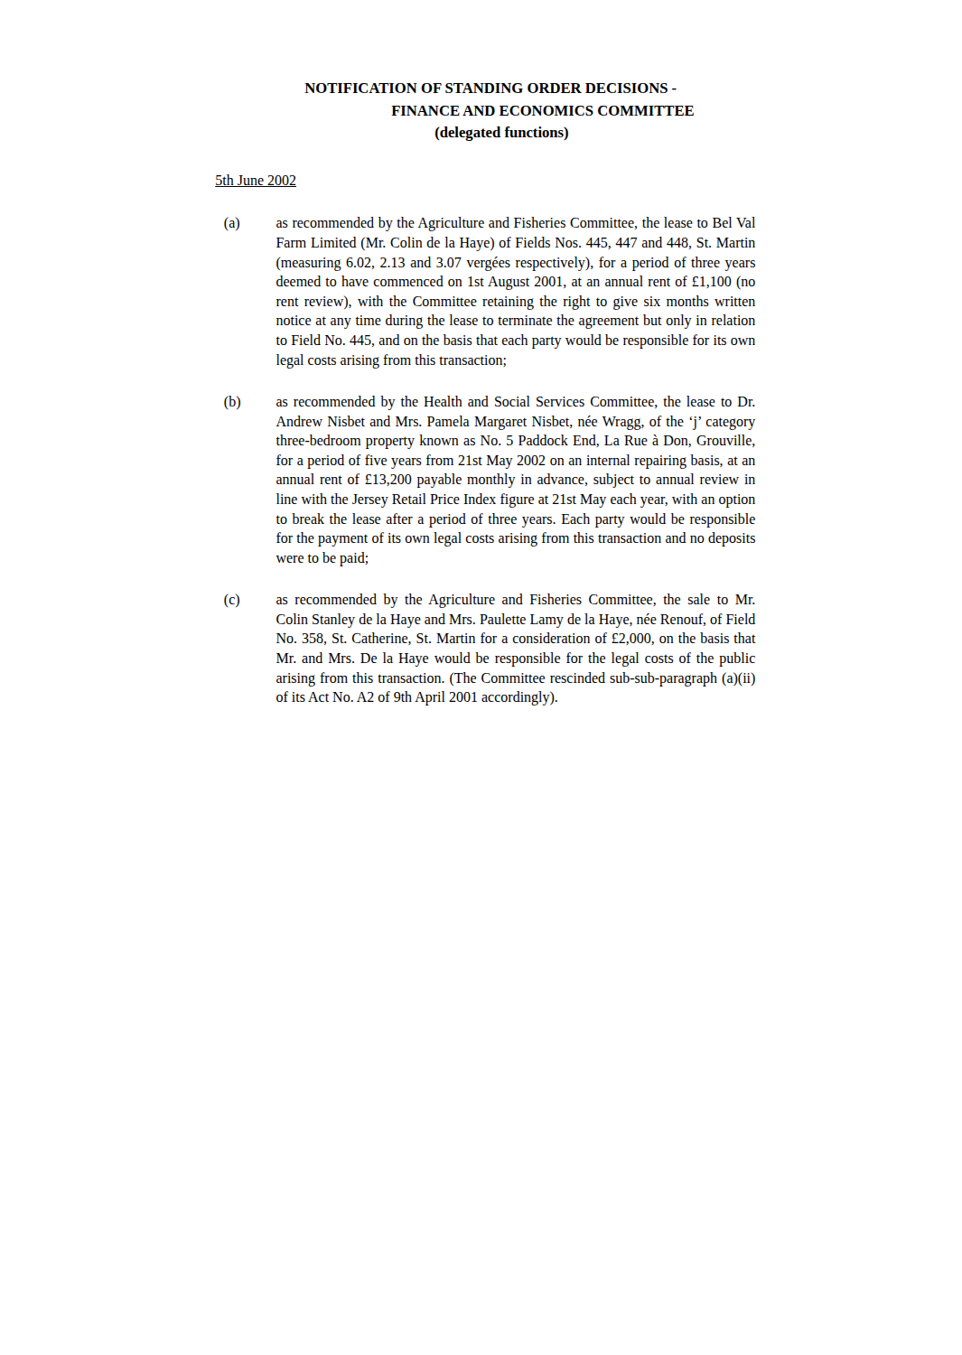NOTIFICATION OF STANDING ORDER DECISIONS - FINANCE AND ECONOMICS COMMITTEE (delegated functions)
5th June 2002
(a)
as recommended by the Agriculture and Fisheries Committee, the lease to Bel Val Farm Limited (Mr. Colin de la Haye) of Fields Nos. 445, 447 and 448, St. Martin (measuring 6.02, 2.13 and 3.07 vergées respectively), for a period of three years deemed to have commenced on 1st August 2001, at an annual rent of £1,100 (no rent review), with the Committee retaining the right to give six months written notice at any time during the lease to terminate the agreement but only in relation to Field No. 445, and on the basis that each party would be responsible for its own legal costs arising from this transaction;
(b)
as recommended by the Health and Social Services Committee, the lease to Dr. Andrew Nisbet and Mrs. Pamela Margaret Nisbet, née Wragg, of the ‘j’ category three-bedroom property known as No. 5 Paddock End, La Rue à Don, Grouville, for a period of five years from 21st May 2002 on an internal repairing basis, at an annual rent of £13,200 payable monthly in advance, subject to annual review in line with the Jersey Retail Price Index figure at 21st May each year, with an option to break the lease after a period of three years. Each party would be responsible for the payment of its own legal costs arising from this transaction and no deposits were to be paid;
(c)
as recommended by the Agriculture and Fisheries Committee, the sale to Mr. Colin Stanley de la Haye and Mrs. Paulette Lamy de la Haye, née Renouf, of Field No. 358, St. Catherine, St. Martin for a consideration of £2,000, on the basis that Mr. and Mrs. De la Haye would be responsible for the legal costs of the public arising from this transaction. (The Committee rescinded sub-sub-paragraph (a)(ii) of its Act No. A2 of 9th April 2001 accordingly).